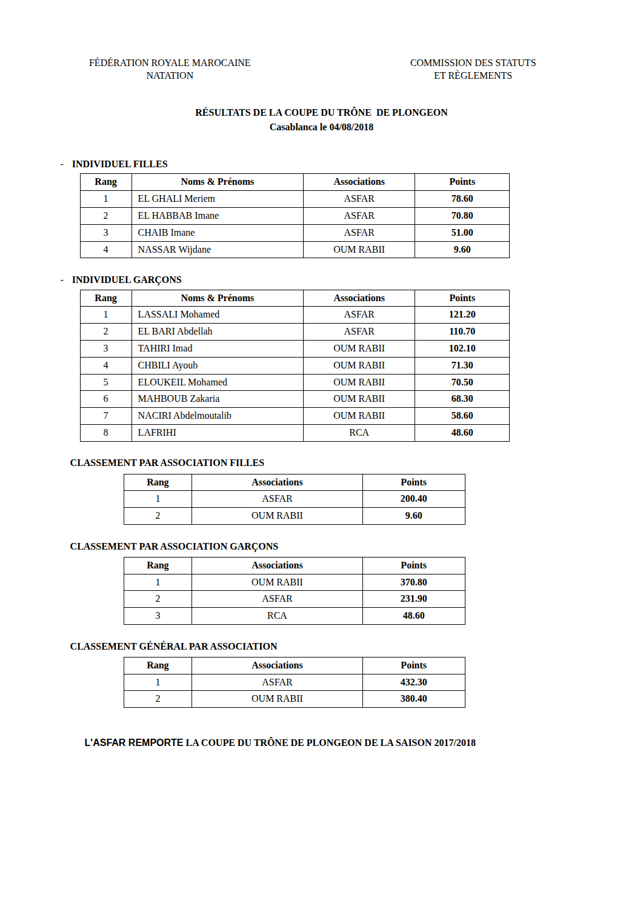FÉDÉRATION ROYALE MAROCAINE
NATATION
COMMISSION DES STATUTS
ET RÈGLEMENTS
RÉSULTATS DE LA COUPE DU TRÔNE DE PLONGEON
Casablanca le 04/08/2018
-INDIVIDUEL FILLES
| Rang | Noms & Prénoms | Associations | Points |
| --- | --- | --- | --- |
| 1 | EL GHALI Meriem | ASFAR | 78.60 |
| 2 | EL HABBAB Imane | ASFAR | 70.80 |
| 3 | CHAIB Imane | ASFAR | 51.00 |
| 4 | NASSAR Wijdane | OUM RABII | 9.60 |
-INDIVIDUEL GARÇONS
| Rang | Noms & Prénoms | Associations | Points |
| --- | --- | --- | --- |
| 1 | LASSALI Mohamed | ASFAR | 121.20 |
| 2 | EL BARI Abdellah | ASFAR | 110.70 |
| 3 | TAHIRI Imad | OUM RABII | 102.10 |
| 4 | CHBILI Ayoub | OUM RABII | 71.30 |
| 5 | ELOUKEIL Mohamed | OUM RABII | 70.50 |
| 6 | MAHBOUB Zakaria | OUM RABII | 68.30 |
| 7 | NACIRI Abdelmoutalib | OUM RABII | 58.60 |
| 8 | LAFRIHI | RCA | 48.60 |
CLASSEMENT PAR ASSOCIATION FILLES
| Rang | Associations | Points |
| --- | --- | --- |
| 1 | ASFAR | 200.40 |
| 2 | OUM RABII | 9.60 |
CLASSEMENT PAR ASSOCIATION GARÇONS
| Rang | Associations | Points |
| --- | --- | --- |
| 1 | OUM RABII | 370.80 |
| 2 | ASFAR | 231.90 |
| 3 | RCA | 48.60 |
CLASSEMENT GÉNÉRAL PAR ASSOCIATION
| Rang | Associations | Points |
| --- | --- | --- |
| 1 | ASFAR | 432.30 |
| 2 | OUM RABII | 380.40 |
L'ASFAR REMPORTE LA COUPE DU TRÔNE DE PLONGEON DE LA SAISON 2017/2018